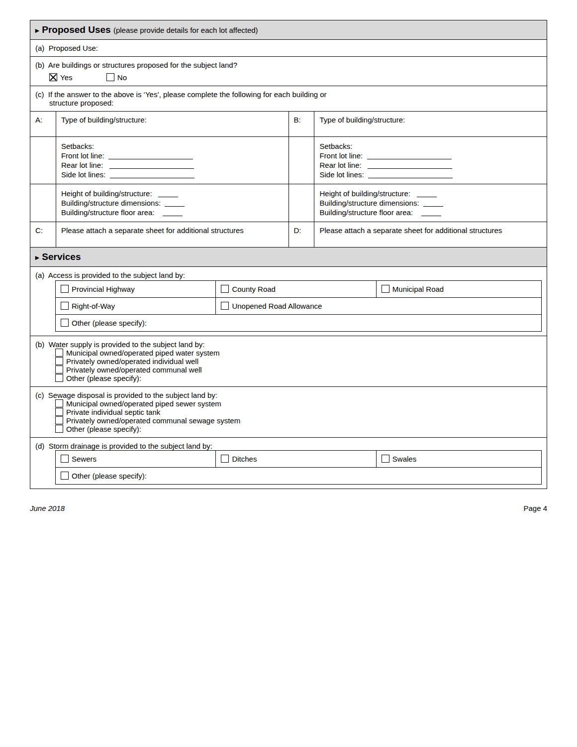| ▸ Proposed Uses (please provide details for each lot affected) |
| (a) Proposed Use: |
| (b) Are buildings or structures proposed for the subject land? Yes No |
| (c) If the answer to the above is ‘Yes’, please complete the following for each building or structure proposed: |
| A: | Type of building/structure: | B: | Type of building/structure: |
| | Setbacks: Front lot line: Rear lot line: Side lot lines: | | Setbacks: Front lot line: Rear lot line: Side lot lines: |
| | Height of building/structure: Building/structure dimensions: Building/structure floor area: | | Height of building/structure: Building/structure dimensions: Building/structure floor area: |
| C: | Please attach a separate sheet for additional structures | D: | Please attach a separate sheet for additional structures |
| ▸ Services |
| (a) Access is provided to the subject land by: / Provincial Highway / County Road / Municipal Road / / Right-of-Way / Unopened Road Allowance / / Other (please specify): / |
| (b) Water supply is provided to the subject land by: Municipal owned/operated piped water system Privately owned/operated individual well Privately owned/operated communal well Other (please specify): |
| (c) Sewage disposal is provided to the subject land by: Municipal owned/operated piped sewer system Private individual septic tank Privately owned/operated communal sewage system Other (please specify): |
| (d) Storm drainage is provided to the subject land by: / Sewers / Ditches / Swales / / Other (please specify): / |
June 2018 Page 4